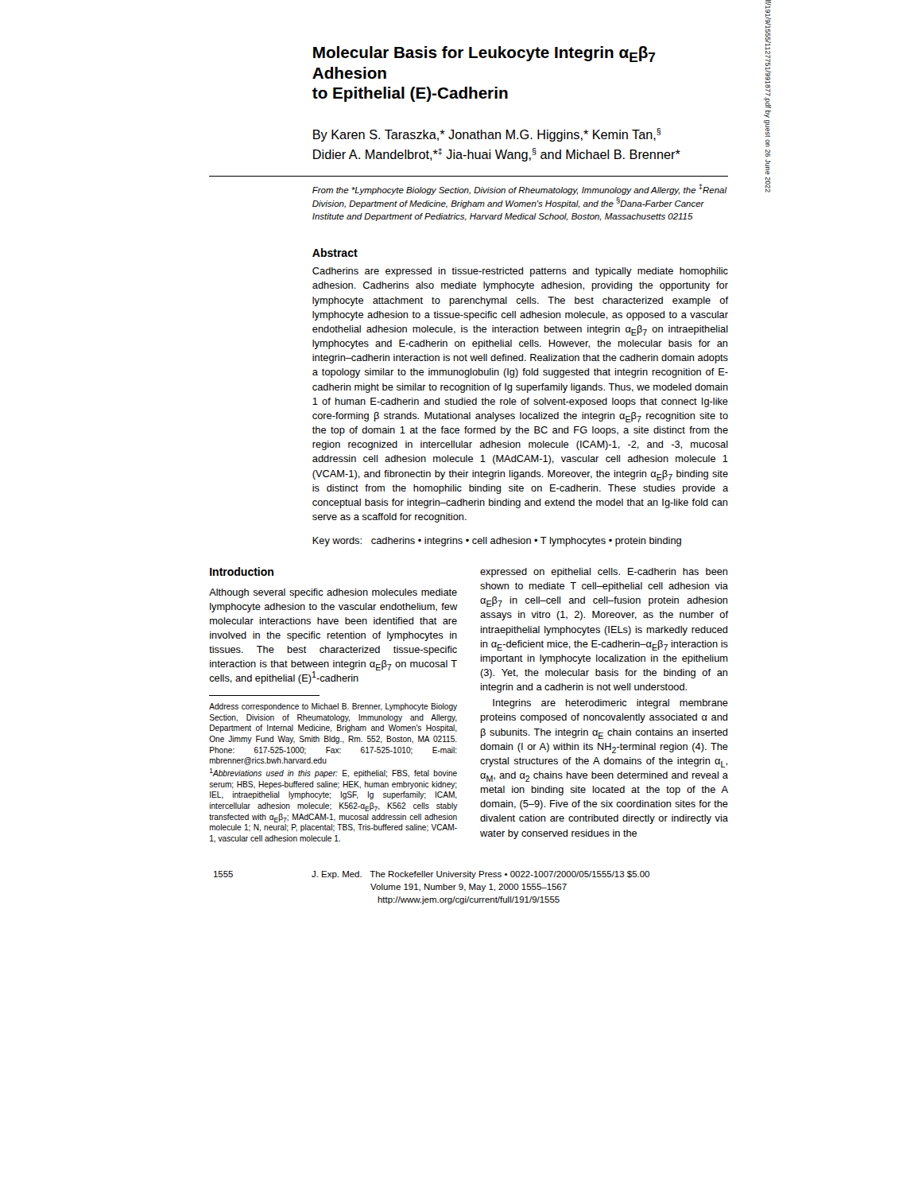Downloaded from http://rupress.org/jem/article-pdf/191/9/1555/1127751/991877.pdf by guest on 26 June 2022
Molecular Basis for Leukocyte Integrin αEβ7 Adhesion
to Epithelial (E)-Cadherin
By Karen S. Taraszka,* Jonathan M.G. Higgins,* Kemin Tan,§
Didier A. Mandelbrot,*‡ Jia-huai Wang,§ and Michael B. Brenner*
From the *Lymphocyte Biology Section, Division of Rheumatology, Immunology and Allergy, the ‡Renal Division, Department of Medicine, Brigham and Women's Hospital, and the §Dana-Farber Cancer Institute and Department of Pediatrics, Harvard Medical School, Boston, Massachusetts 02115
Abstract
Cadherins are expressed in tissue-restricted patterns and typically mediate homophilic adhesion. Cadherins also mediate lymphocyte adhesion, providing the opportunity for lymphocyte attachment to parenchymal cells. The best characterized example of lymphocyte adhesion to a tissue-specific cell adhesion molecule, as opposed to a vascular endothelial adhesion molecule, is the interaction between integrin αEβ7 on intraepithelial lymphocytes and E-cadherin on epithelial cells. However, the molecular basis for an integrin–cadherin interaction is not well defined. Realization that the cadherin domain adopts a topology similar to the immunoglobulin (Ig) fold suggested that integrin recognition of E-cadherin might be similar to recognition of Ig superfamily ligands. Thus, we modeled domain 1 of human E-cadherin and studied the role of solvent-exposed loops that connect Ig-like core-forming β strands. Mutational analyses localized the integrin αEβ7 recognition site to the top of domain 1 at the face formed by the BC and FG loops, a site distinct from the region recognized in intercellular adhesion molecule (ICAM)-1, -2, and -3, mucosal addressin cell adhesion molecule 1 (MAdCAM-1), vascular cell adhesion molecule 1 (VCAM-1), and fibronectin by their integrin ligands. Moreover, the integrin αEβ7 binding site is distinct from the homophilic binding site on E-cadherin. These studies provide a conceptual basis for integrin–cadherin binding and extend the model that an Ig-like fold can serve as a scaffold for recognition.
Key words: cadherins • integrins • cell adhesion • T lymphocytes • protein binding
Introduction
Although several specific adhesion molecules mediate lymphocyte adhesion to the vascular endothelium, few molecular interactions have been identified that are involved in the specific retention of lymphocytes in tissues. The best characterized tissue-specific interaction is that between integrin αEβ7 on mucosal T cells, and epithelial (E)1-cadherin
Address correspondence to Michael B. Brenner, Lymphocyte Biology Section, Division of Rheumatology, Immunology and Allergy, Department of Internal Medicine, Brigham and Women's Hospital, One Jimmy Fund Way, Smith Bldg., Rm. 552, Boston, MA 02115. Phone: 617-525-1000; Fax: 617-525-1010; E-mail: mbrenner@rics.bwh.harvard.edu
1Abbreviations used in this paper: E, epithelial; FBS, fetal bovine serum; HBS, Hepes-buffered saline; HEK, human embryonic kidney; IEL, intraepithelial lymphocyte; IgSF, Ig superfamily; ICAM, intercellular adhesion molecule; K562-αEβ7, K562 cells stably transfected with αEβ7; MAdCAM-1, mucosal addressin cell adhesion molecule 1; N, neural; P, placental; TBS, Tris-buffered saline; VCAM-1, vascular cell adhesion molecule 1.
expressed on epithelial cells. E-cadherin has been shown to mediate T cell–epithelial cell adhesion via αEβ7 in cell–cell and cell–fusion protein adhesion assays in vitro (1, 2). Moreover, as the number of intraepithelial lymphocytes (IELs) is markedly reduced in αE-deficient mice, the E-cadherin–αEβ7 interaction is important in lymphocyte localization in the epithelium (3). Yet, the molecular basis for the binding of an integrin and a cadherin is not well understood.
Integrins are heterodimeric integral membrane proteins composed of noncovalently associated α and β subunits. The integrin αE chain contains an inserted domain (I or A) within its NH2-terminal region (4). The crystal structures of the A domains of the integrin αL, αM, and α2 chains have been determined and reveal a metal ion binding site located at the top of the A domain, (5–9). Five of the six coordination sites for the divalent cation are contributed directly or indirectly via water by conserved residues in the
1555
J. Exp. Med. The Rockefeller University Press • 0022-1007/2000/05/1555/13 $5.00
Volume 191, Number 9, May 1, 2000 1555–1567
http://www.jem.org/cgi/current/full/191/9/1555